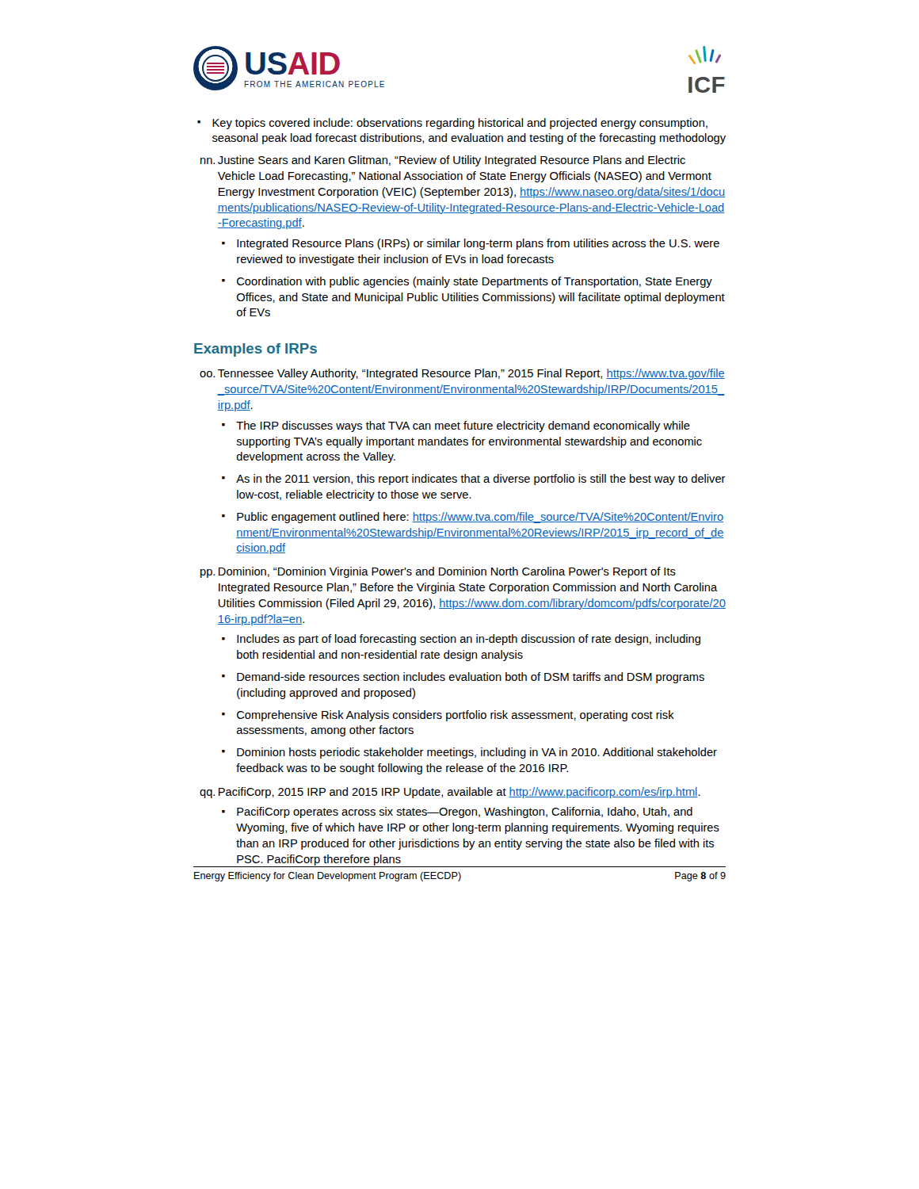US AID
From the American People
ICF
Key topics covered include: observations regarding historical and projected energy consumption, seasonal peak load forecast distributions, and evaluation and testing of the forecasting methodology
nn. Justine Sears and Karen Glitman, “Review of Utility Integrated Resource Plans and Electric Vehicle Load Forecasting,” National Association of State Energy Officials (NASEO) and Vermont Energy Investment Corporation (VEIC) (September 2013), https://www.naseo.org/data/sites/1/documents/publications/NASEO-Review-of-Utility-Integrated-Resource-Plans-and-Electric-Vehicle-Load-Forecasting.pdf.
Integrated Resource Plans (IRPs) or similar long-term plans from utilities across the U.S. were reviewed to investigate their inclusion of EVs in load forecasts
Coordination with public agencies (mainly state Departments of Transportation, State Energy Offices, and State and Municipal Public Utilities Commissions) will facilitate optimal deployment of EVs
Examples of IRPs
oo. Tennessee Valley Authority, “Integrated Resource Plan,” 2015 Final Report, https://www.tva.gov/file_source/TVA/Site%20Content/Environment/Environmental%20Stewardship/IRP/Documents/2015_irp.pdf.
The IRP discusses ways that TVA can meet future electricity demand economically while supporting TVA’s equally important mandates for environmental stewardship and economic development across the Valley.
As in the 2011 version, this report indicates that a diverse portfolio is still the best way to deliver low-cost, reliable electricity to those we serve.
Public engagement outlined here: https://www.tva.com/file_source/TVA/Site%20Content/Environment/Environmental%20Stewardship/Environmental%20Reviews/IRP/2015_irp_record_of_decision.pdf
pp. Dominion, “Dominion Virginia Power's and Dominion North Carolina Power's Report of Its Integrated Resource Plan,” Before the Virginia State Corporation Commission and North Carolina Utilities Commission (Filed April 29, 2016), https://www.dom.com/library/domcom/pdfs/corporate/2016-irp.pdf?la=en.
Includes as part of load forecasting section an in-depth discussion of rate design, including both residential and non-residential rate design analysis
Demand-side resources section includes evaluation both of DSM tariffs and DSM programs (including approved and proposed)
Comprehensive Risk Analysis considers portfolio risk assessment, operating cost risk assessments, among other factors
Dominion hosts periodic stakeholder meetings, including in VA in 2010. Additional stakeholder feedback was to be sought following the release of the 2016 IRP.
qq. PacifiCorp, 2015 IRP and 2015 IRP Update, available at http://www.pacificorp.com/es/irp.html.
PacifiCorp operates across six states—Oregon, Washington, California, Idaho, Utah, and Wyoming, five of which have IRP or other long-term planning requirements. Wyoming requires than an IRP produced for other jurisdictions by an entity serving the state also be filed with its PSC. PacifiCorp therefore plans
Energy Efficiency for Clean Development Program (EECDP)
Page 8 of 9